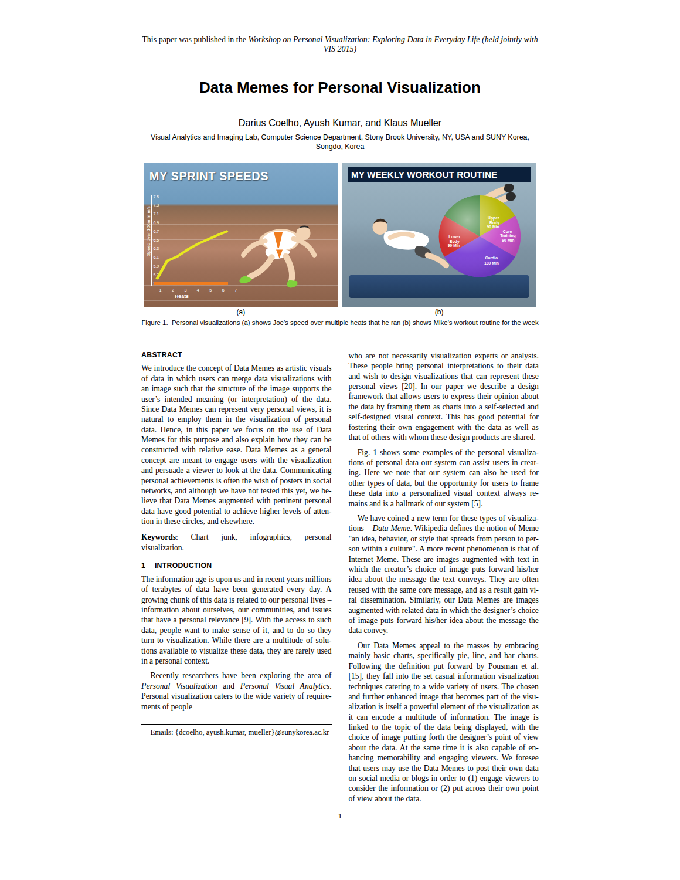This paper was published in the Workshop on Personal Visualization: Exploring Data in Everyday Life (held jointly with VIS 2015)
Data Memes for Personal Visualization
Darius Coelho, Ayush Kumar, and Klaus Mueller
Visual Analytics and Imaging Lab, Computer Science Department, Stony Brook University, NY, USA and SUNY Korea, Songdo, Korea
MY SPRINT SPEEDS
Speed over 100m in m/s
7.5
7.3
7.1
6.9
6.7
6.5
6.3
6.1
5.9
5.7
5.5
1
2
3
4
5
6
7
Heats
MY WEEKLY WORKOUT ROUTINE
Upper Body 90 Min Core Training 90 Min Lower Body 90 Min Cardio 180 Min
(a) (b)
Figure 1. Personal visualizations (a) shows Joe's speed over multiple heats that he ran (b) shows Mike's workout routine for the week
Abstract
We introduce the concept of Data Memes as artistic visuals of data in which users can merge data visualizations with an image such that the structure of the image supports the user’s intended meaning (or interpretation) of the data. Since Data Memes can represent very personal views, it is natural to employ them in the visualization of personal data. Hence, in this paper we focus on the use of Data Memes for this purpose and also explain how they can be constructed with relative ease. Data Memes as a general concept are meant to engage users with the visualization and persuade a viewer to look at the data. Communicating personal achievements is often the wish of posters in social networks, and although we have not tested this yet, we believe that Data Memes augmented with pertinent personal data have good potential to achieve higher levels of attention in these circles, and elsewhere.
Keywords: Chart junk, infographics, personal visualization.
1 Introduction
The information age is upon us and in recent years millions of terabytes of data have been generated every day. A growing chunk of this data is related to our personal lives – information about ourselves, our communities, and issues that have a personal relevance [9]. With the access to such data, people want to make sense of it, and to do so they turn to visualization. While there are a multitude of solutions available to visualize these data, they are rarely used in a personal context.
Recently researchers have been exploring the area of Personal Visualization and Personal Visual Analytics. Personal visualization caters to the wide variety of requirements of people
Emails: {dcoelho, ayush.kumar, mueller}@sunykorea.ac.kr
who are not necessarily visualization experts or analysts. These people bring personal interpretations to their data and wish to design visualizations that can represent these personal views [20]. In our paper we describe a design framework that allows users to express their opinion about the data by framing them as charts into a self-selected and self-designed visual context. This has good potential for fostering their own engagement with the data as well as that of others with whom these design products are shared.
Fig. 1 shows some examples of the personal visualizations of personal data our system can assist users in creating. Here we note that our system can also be used for other types of data, but the opportunity for users to frame these data into a personalized visual context always remains and is a hallmark of our system [5].
We have coined a new term for these types of visualizations – Data Meme. Wikipedia defines the notion of Meme "an idea, behavior, or style that spreads from person to person within a culture". A more recent phenomenon is that of Internet Meme. These are images augmented with text in which the creator’s choice of image puts forward his/her idea about the message the text conveys. They are often reused with the same core message, and as a result gain viral dissemination. Similarly, our Data Memes are images augmented with related data in which the designer’s choice of image puts forward his/her idea about the message the data convey.
Our Data Memes appeal to the masses by embracing mainly basic charts, specifically pie, line, and bar charts. Following the definition put forward by Pousman et al. [15], they fall into the set casual information visualization techniques catering to a wide variety of users. The chosen and further enhanced image that becomes part of the visualization is itself a powerful element of the visualization as it can encode a multitude of information. The image is linked to the topic of the data being displayed, with the choice of image putting forth the designer’s point of view about the data. At the same time it is also capable of enhancing memorability and engaging viewers. We foresee that users may use the Data Memes to post their own data on social media or blogs in order to (1) engage viewers to consider the information or (2) put across their own point of view about the data.
1